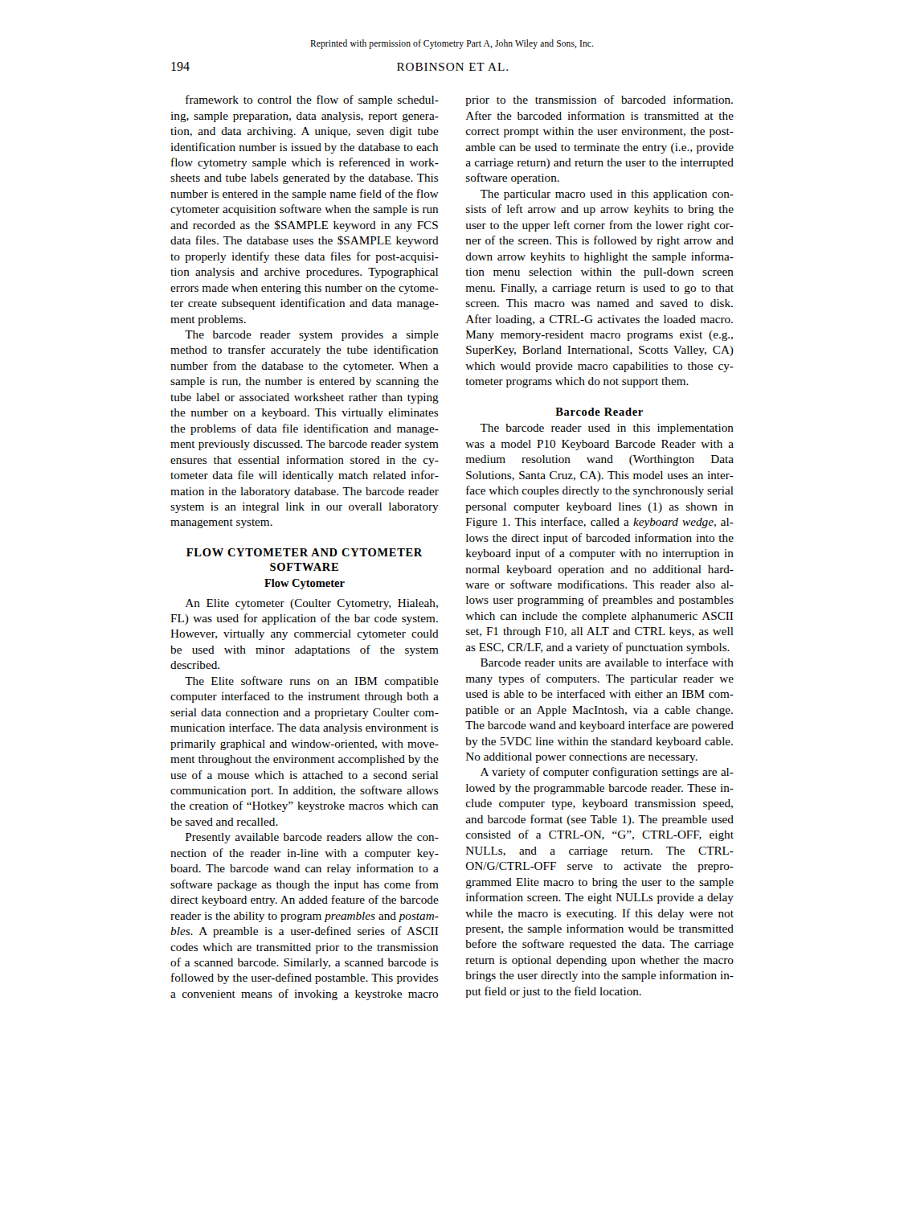Reprinted with permission of Cytometry Part A, John Wiley and Sons, Inc.
194
ROBINSON ET AL.
framework to control the flow of sample scheduling, sample preparation, data analysis, report generation, and data archiving. A unique, seven digit tube identification number is issued by the database to each flow cytometry sample which is referenced in worksheets and tube labels generated by the database. This number is entered in the sample name field of the flow cytometer acquisition software when the sample is run and recorded as the $SAMPLE keyword in any FCS data files. The database uses the $SAMPLE keyword to properly identify these data files for post-acquisition analysis and archive procedures. Typographical errors made when entering this number on the cytometer create subsequent identification and data management problems.
The barcode reader system provides a simple method to transfer accurately the tube identification number from the database to the cytometer. When a sample is run, the number is entered by scanning the tube label or associated worksheet rather than typing the number on a keyboard. This virtually eliminates the problems of data file identification and management previously discussed. The barcode reader system ensures that essential information stored in the cytometer data file will identically match related information in the laboratory database. The barcode reader system is an integral link in our overall laboratory management system.
FLOW CYTOMETER AND CYTOMETER SOFTWARE
Flow Cytometer
An Elite cytometer (Coulter Cytometry, Hialeah, FL) was used for application of the bar code system. However, virtually any commercial cytometer could be used with minor adaptations of the system described.
The Elite software runs on an IBM compatible computer interfaced to the instrument through both a serial data connection and a proprietary Coulter communication interface. The data analysis environment is primarily graphical and window-oriented, with movement throughout the environment accomplished by the use of a mouse which is attached to a second serial communication port. In addition, the software allows the creation of “Hotkey” keystroke macros which can be saved and recalled.
Presently available barcode readers allow the connection of the reader in-line with a computer keyboard. The barcode wand can relay information to a software package as though the input has come from direct keyboard entry. An added feature of the barcode reader is the ability to program preambles and postambles. A preamble is a user-defined series of ASCII codes which are transmitted prior to the transmission of a scanned barcode. Similarly, a scanned barcode is followed by the user-defined postamble. This provides a convenient means of invoking a keystroke macro prior to the transmission of barcoded information. After the barcoded information is transmitted at the correct prompt within the user environment, the postamble can be used to terminate the entry (i.e., provide a carriage return) and return the user to the interrupted software operation.
The particular macro used in this application consists of left arrow and up arrow keyhits to bring the user to the upper left corner from the lower right corner of the screen. This is followed by right arrow and down arrow keyhits to highlight the sample information menu selection within the pull-down screen menu. Finally, a carriage return is used to go to that screen. This macro was named and saved to disk. After loading, a CTRL-G activates the loaded macro. Many memory-resident macro programs exist (e.g., SuperKey, Borland International, Scotts Valley, CA) which would provide macro capabilities to those cytometer programs which do not support them.
Barcode Reader
The barcode reader used in this implementation was a model P10 Keyboard Barcode Reader with a medium resolution wand (Worthington Data Solutions, Santa Cruz, CA). This model uses an interface which couples directly to the synchronously serial personal computer keyboard lines (1) as shown in Figure 1. This interface, called a keyboard wedge, allows the direct input of barcoded information into the keyboard input of a computer with no interruption in normal keyboard operation and no additional hardware or software modifications. This reader also allows user programming of preambles and postambles which can include the complete alphanumeric ASCII set, F1 through F10, all ALT and CTRL keys, as well as ESC, CR/LF, and a variety of punctuation symbols.
Barcode reader units are available to interface with many types of computers. The particular reader we used is able to be interfaced with either an IBM compatible or an Apple MacIntosh, via a cable change. The barcode wand and keyboard interface are powered by the 5VDC line within the standard keyboard cable. No additional power connections are necessary.
A variety of computer configuration settings are allowed by the programmable barcode reader. These include computer type, keyboard transmission speed, and barcode format (see Table 1). The preamble used consisted of a CTRL-ON, “G”, CTRL-OFF, eight NULLs, and a carriage return. The CTRL-ON/G/CTRL-OFF serve to activate the preprogrammed Elite macro to bring the user to the sample information screen. The eight NULLs provide a delay while the macro is executing. If this delay were not present, the sample information would be transmitted before the software requested the data. The carriage return is optional depending upon whether the macro brings the user directly into the sample information input field or just to the field location.